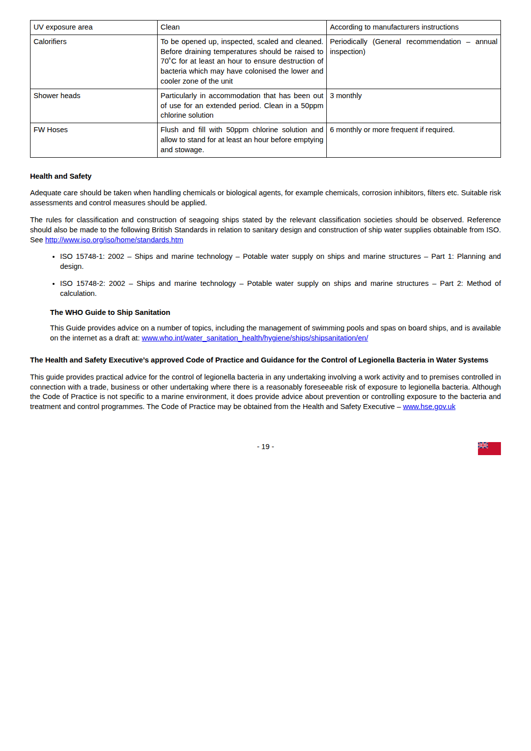| UV exposure area | Clean | According to manufacturers instructions |
| Calorifiers | To be opened up, inspected, scaled and cleaned. Before draining temperatures should be raised to 70˚C for at least an hour to ensure destruction of bacteria which may have colonised the lower and cooler zone of the unit | Periodically (General recommendation – annual inspection) |
| Shower heads | Particularly in accommodation that has been out of use for an extended period. Clean in a 50ppm chlorine solution | 3 monthly |
| FW Hoses | Flush and fill with 50ppm chlorine solution and allow to stand for at least an hour before emptying and stowage. | 6 monthly or more frequent if required. |
Health and Safety
Adequate care should be taken when handling chemicals or biological agents, for example chemicals, corrosion inhibitors, filters etc. Suitable risk assessments and control measures should be applied.
The rules for classification and construction of seagoing ships stated by the relevant classification societies should be observed. Reference should also be made to the following British Standards in relation to sanitary design and construction of ship water supplies obtainable from ISO. See http://www.iso.org/iso/home/standards.htm
ISO 15748-1: 2002 – Ships and marine technology – Potable water supply on ships and marine structures – Part 1: Planning and design.
ISO 15748-2: 2002 – Ships and marine technology – Potable water supply on ships and marine structures – Part 2: Method of calculation.
The WHO Guide to Ship Sanitation
This Guide provides advice on a number of topics, including the management of swimming pools and spas on board ships, and is available on the internet as a draft at: www.who.int/water_sanitation_health/hygiene/ships/shipsanitation/en/
The Health and Safety Executive’s approved Code of Practice and Guidance for the Control of Legionella Bacteria in Water Systems
This guide provides practical advice for the control of legionella bacteria in any undertaking involving a work activity and to premises controlled in connection with a trade, business or other undertaking where there is a reasonably foreseeable risk of exposure to legionella bacteria. Although the Code of Practice is not specific to a marine environment, it does provide advice about prevention or controlling exposure to the bacteria and treatment and control programmes. The Code of Practice may be obtained from the Health and Safety Executive – www.hse.gov.uk
- 19 -